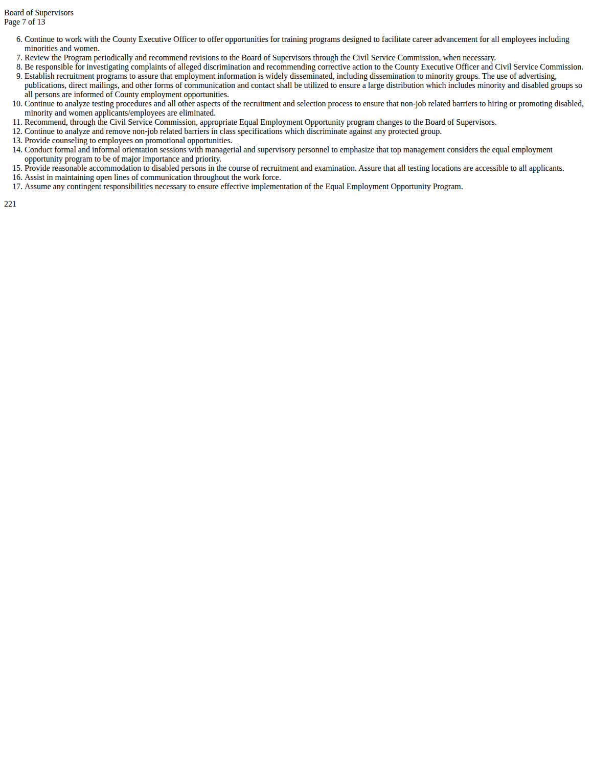Board of Supervisors
Page 7 of 13
Continue to work with the County Executive Officer to offer opportunities for training programs designed to facilitate career advancement for all employees including minorities and women.
Review the Program periodically and recommend revisions to the Board of Supervisors through the Civil Service Commission, when necessary.
Be responsible for investigating complaints of alleged discrimination and recommending corrective action to the County Executive Officer and Civil Service Commission.
Establish recruitment programs to assure that employment information is widely disseminated, including dissemination to minority groups. The use of advertising, publications, direct mailings, and other forms of communication and contact shall be utilized to ensure a large distribution which includes minority and disabled groups so all persons are informed of County employment opportunities.
Continue to analyze testing procedures and all other aspects of the recruitment and selection process to ensure that non-job related barriers to hiring or promoting disabled, minority and women applicants/employees are eliminated.
Recommend, through the Civil Service Commission, appropriate Equal Employment Opportunity program changes to the Board of Supervisors.
Continue to analyze and remove non-job related barriers in class specifications which discriminate against any protected group.
Provide counseling to employees on promotional opportunities.
Conduct formal and informal orientation sessions with managerial and supervisory personnel to emphasize that top management considers the equal employment opportunity program to be of major importance and priority.
Provide reasonable accommodation to disabled persons in the course of recruitment and examination. Assure that all testing locations are accessible to all applicants.
Assist in maintaining open lines of communication throughout the work force.
Assume any contingent responsibilities necessary to ensure effective implementation of the Equal Employment Opportunity Program.
221